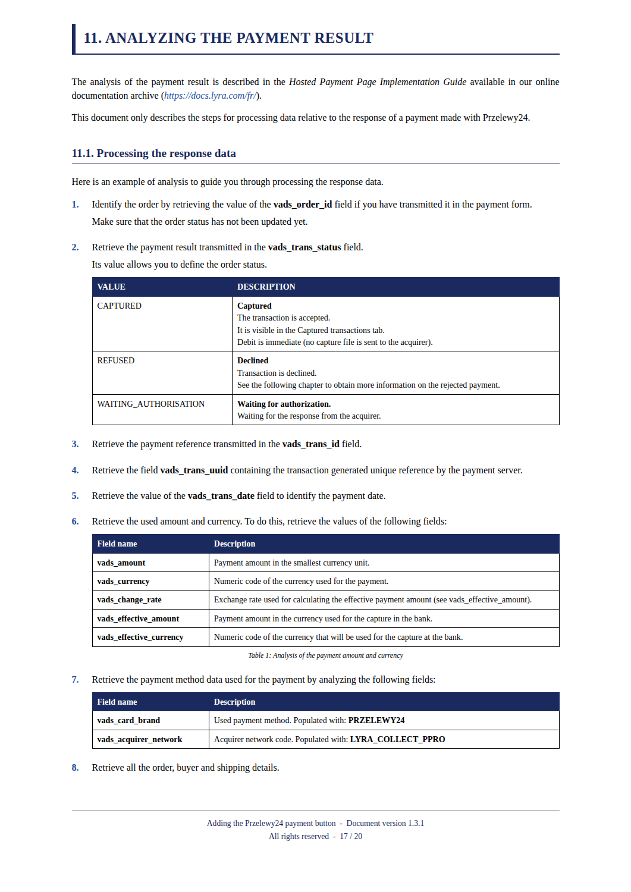11. ANALYZING THE PAYMENT RESULT
The analysis of the payment result is described in the Hosted Payment Page Implementation Guide available in our online documentation archive (https://docs.lyra.com/fr/).
This document only describes the steps for processing data relative to the response of a payment made with Przelewy24.
11.1. Processing the response data
Here is an example of analysis to guide you through processing the response data.
Identify the order by retrieving the value of the vads_order_id field if you have transmitted it in the payment form.
Make sure that the order status has not been updated yet.
Retrieve the payment result transmitted in the vads_trans_status field.
Its value allows you to define the order status.
| VALUE | DESCRIPTION |
| --- | --- |
| CAPTURED | Captured The transaction is accepted. It is visible in the Captured transactions tab. Debit is immediate (no capture file is sent to the acquirer). |
| REFUSED | Declined Transaction is declined. See the following chapter to obtain more information on the rejected payment. |
| WAITING_AUTHORISATION | Waiting for authorization. Waiting for the response from the acquirer. |
Retrieve the payment reference transmitted in the vads_trans_id field.
Retrieve the field vads_trans_uuid containing the transaction generated unique reference by the payment server.
Retrieve the value of the vads_trans_date field to identify the payment date.
Retrieve the used amount and currency. To do this, retrieve the values of the following fields:
Table 1: Analysis of the payment amount and currency
| Field name | Description |
| --- | --- |
| vads_amount | Payment amount in the smallest currency unit. |
| vads_currency | Numeric code of the currency used for the payment. |
| vads_change_rate | Exchange rate used for calculating the effective payment amount (see vads_effective_amount). |
| vads_effective_amount | Payment amount in the currency used for the capture in the bank. |
| vads_effective_currency | Numeric code of the currency that will be used for the capture at the bank. |
Retrieve the payment method data used for the payment by analyzing the following fields:
| Field name | Description |
| --- | --- |
| vads_card_brand | Used payment method. Populated with: PRZELEWY24 |
| vads_acquirer_network | Acquirer network code. Populated with: LYRA_COLLECT_PPRO |
Retrieve all the order, buyer and shipping details.
Adding the Przelewy24 payment button - Document version 1.3.1
All rights reserved - 17 / 20